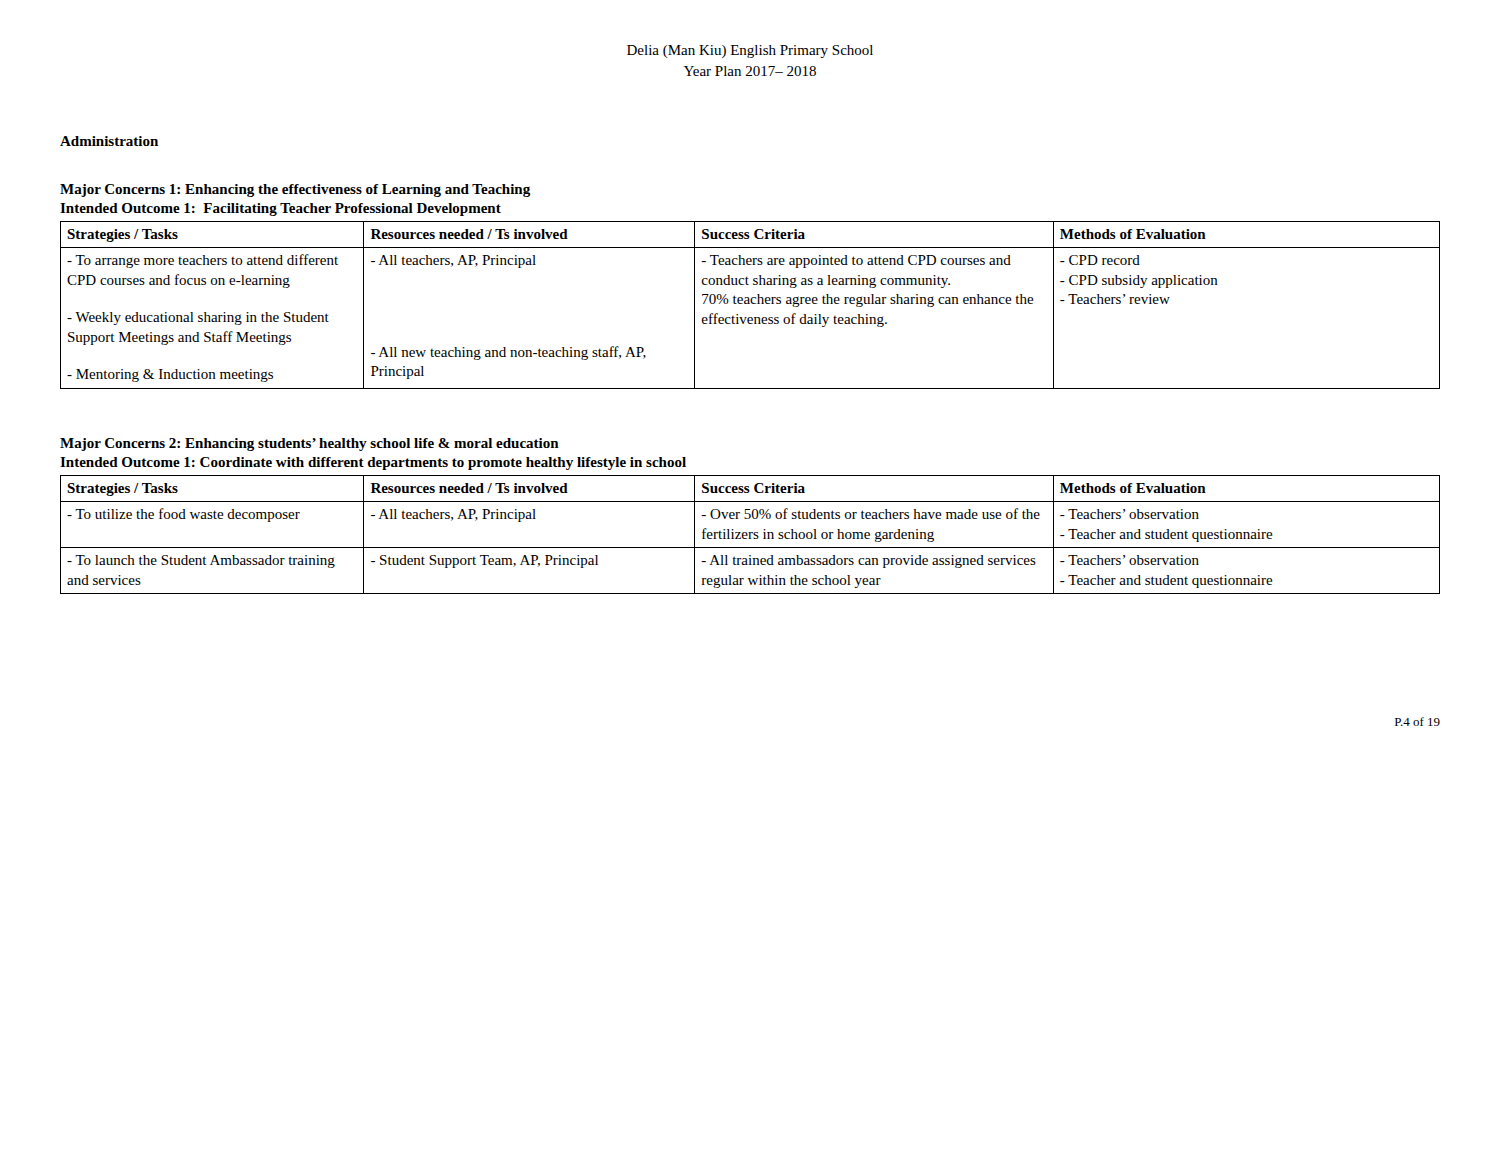Delia (Man Kiu) English Primary School
Year Plan 2017– 2018
Administration
Major Concerns 1: Enhancing the effectiveness of Learning and Teaching
Intended Outcome 1: Facilitating Teacher Professional Development
| Strategies / Tasks | Resources needed / Ts involved | Success Criteria | Methods of Evaluation |
| --- | --- | --- | --- |
| - To arrange more teachers to attend different CPD courses and focus on e-learning - Weekly educational sharing in the Student Support Meetings and Staff Meetings - Mentoring & Induction meetings | - All teachers, AP, Principal - All new teaching and non-teaching staff, AP, Principal | - Teachers are appointed to attend CPD courses and conduct sharing as a learning community. 70% teachers agree the regular sharing can enhance the effectiveness of daily teaching. | - CPD record - CPD subsidy application - Teachers’ review |
Major Concerns 2: Enhancing students’ healthy school life & moral education
Intended Outcome 1: Coordinate with different departments to promote healthy lifestyle in school
| Strategies / Tasks | Resources needed / Ts involved | Success Criteria | Methods of Evaluation |
| --- | --- | --- | --- |
| - To utilize the food waste decomposer | - All teachers, AP, Principal | - Over 50% of students or teachers have made use of the fertilizers in school or home gardening | - Teachers’ observation - Teacher and student questionnaire |
| - To launch the Student Ambassador training and services | - Student Support Team, AP, Principal | - All trained ambassadors can provide assigned services regular within the school year | - Teachers’ observation - Teacher and student questionnaire |
P.4 of 19